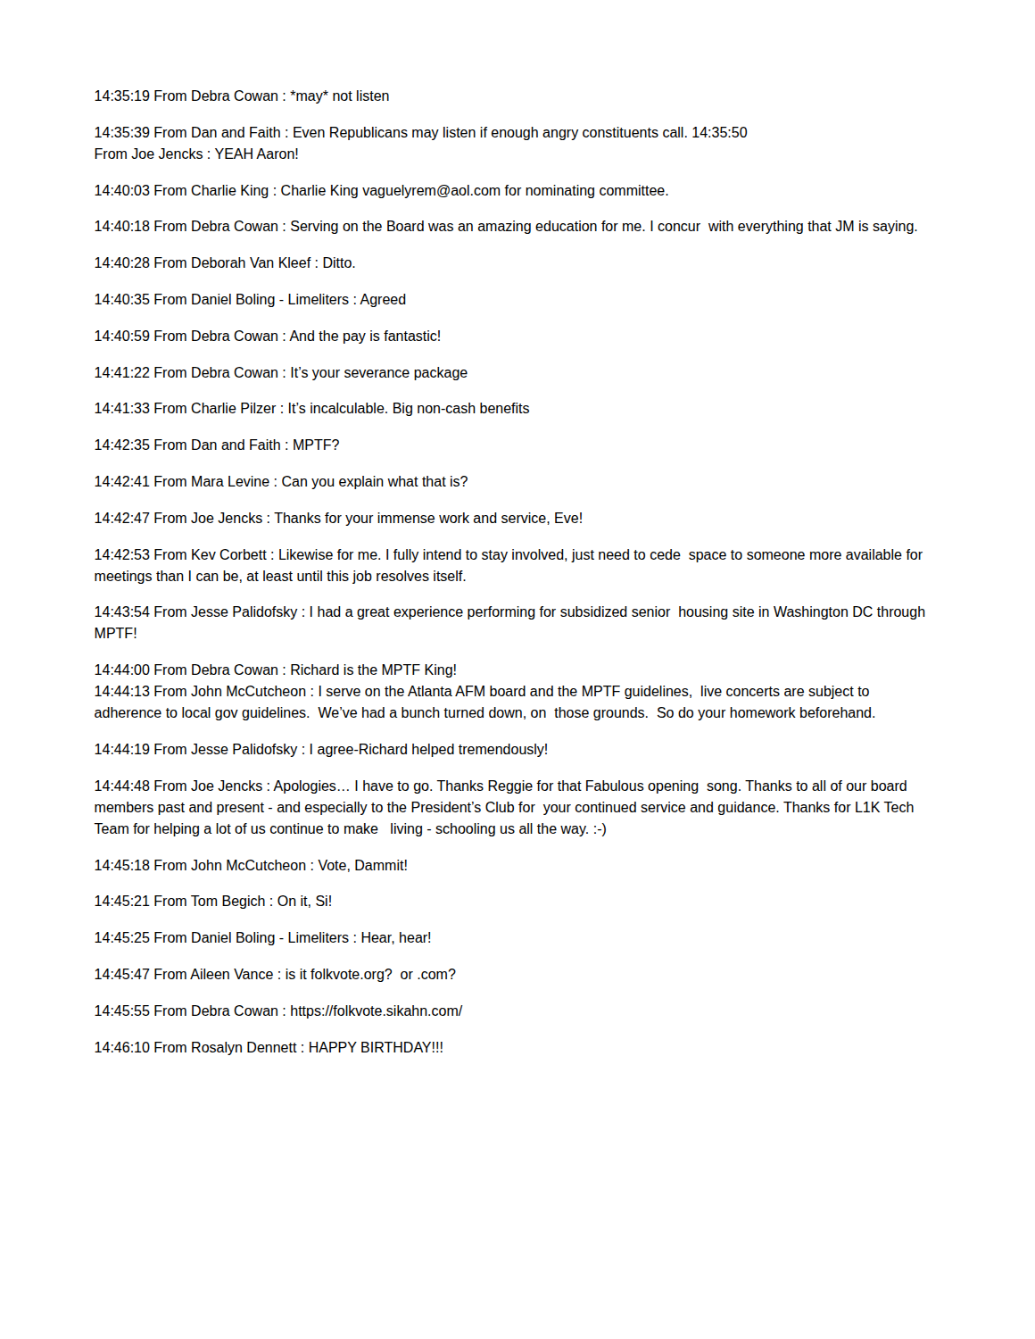14:35:19 From Debra Cowan : *may* not listen
14:35:39 From Dan and Faith : Even Republicans may listen if enough angry constituents call. 14:35:50
From Joe Jencks : YEAH Aaron!
14:40:03 From Charlie King : Charlie King vaguelyrem@aol.com for nominating committee.
14:40:18 From Debra Cowan : Serving on the Board was an amazing education for me. I concur with everything that JM is saying.
14:40:28 From Deborah Van Kleef : Ditto.
14:40:35 From Daniel Boling - Limeliters : Agreed
14:40:59 From Debra Cowan : And the pay is fantastic!
14:41:22 From Debra Cowan : It’s your severance package
14:41:33 From Charlie Pilzer : It’s incalculable. Big non-cash benefits
14:42:35 From Dan and Faith : MPTF?
14:42:41 From Mara Levine : Can you explain what that is?
14:42:47 From Joe Jencks : Thanks for your immense work and service, Eve!
14:42:53 From Kev Corbett : Likewise for me. I fully intend to stay involved, just need to cede space to someone more available for meetings than I can be, at least until this job resolves itself.
14:43:54 From Jesse Palidofsky : I had a great experience performing for subsidized senior housing site in Washington DC through MPTF!
14:44:00 From Debra Cowan : Richard is the MPTF King!
14:44:13 From John McCutcheon : I serve on the Atlanta AFM board and the MPTF guidelines, live concerts are subject to adherence to local gov guidelines. We’ve had a bunch turned down, on those grounds. So do your homework beforehand.
14:44:19 From Jesse Palidofsky : I agree-Richard helped tremendously!
14:44:48 From Joe Jencks : Apologies… I have to go. Thanks Reggie for that Fabulous opening song. Thanks to all of our board members past and present - and especially to the President’s Club for your continued service and guidance. Thanks for L1K Tech Team for helping a lot of us continue to make living - schooling us all the way. :-)
14:45:18 From John McCutcheon : Vote, Dammit!
14:45:21 From Tom Begich : On it, Si!
14:45:25 From Daniel Boling - Limeliters : Hear, hear!
14:45:47 From Aileen Vance : is it folkvote.org? or .com?
14:45:55 From Debra Cowan : https://folkvote.sikahn.com/
14:46:10 From Rosalyn Dennett : HAPPY BIRTHDAY!!!